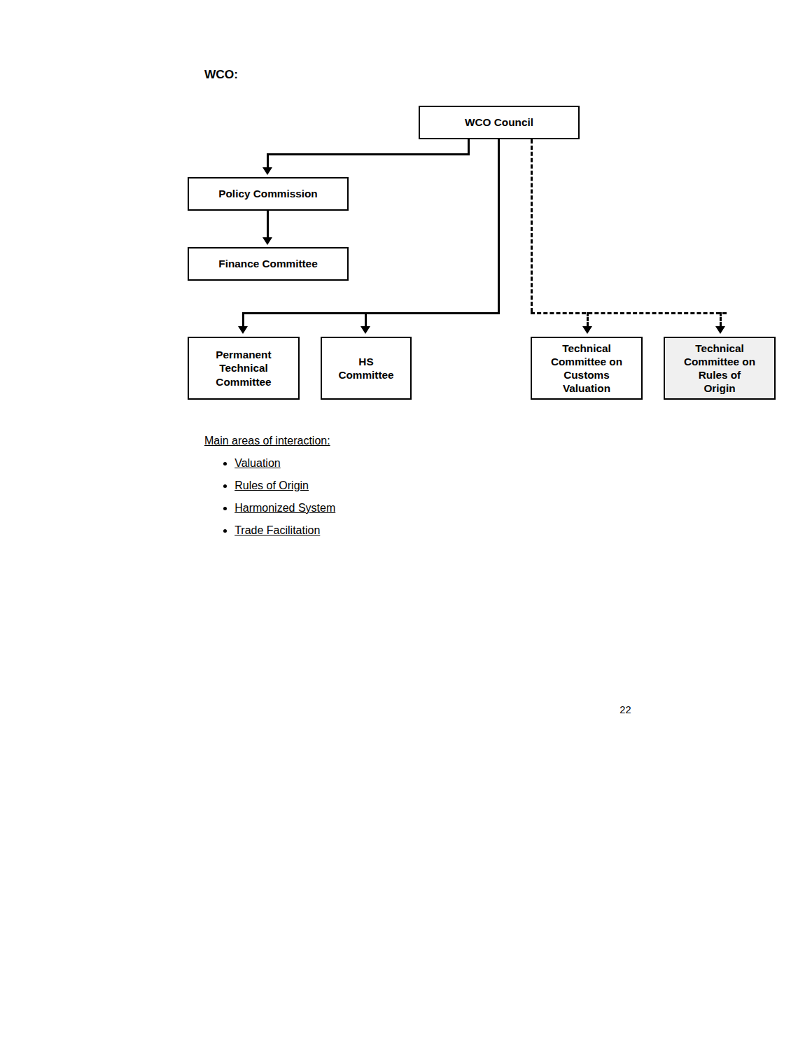WCO:
WCO Council
Policy Commission
Finance Committee
Permanent
Technical
Committee
HS
Committee
Technical
Committee on
Customs
Valuation
Technical
Committee on
Rules of
Origin
Main areas of interaction:
Valuation
Rules of Origin
Harmonized System
Trade Facilitation
22